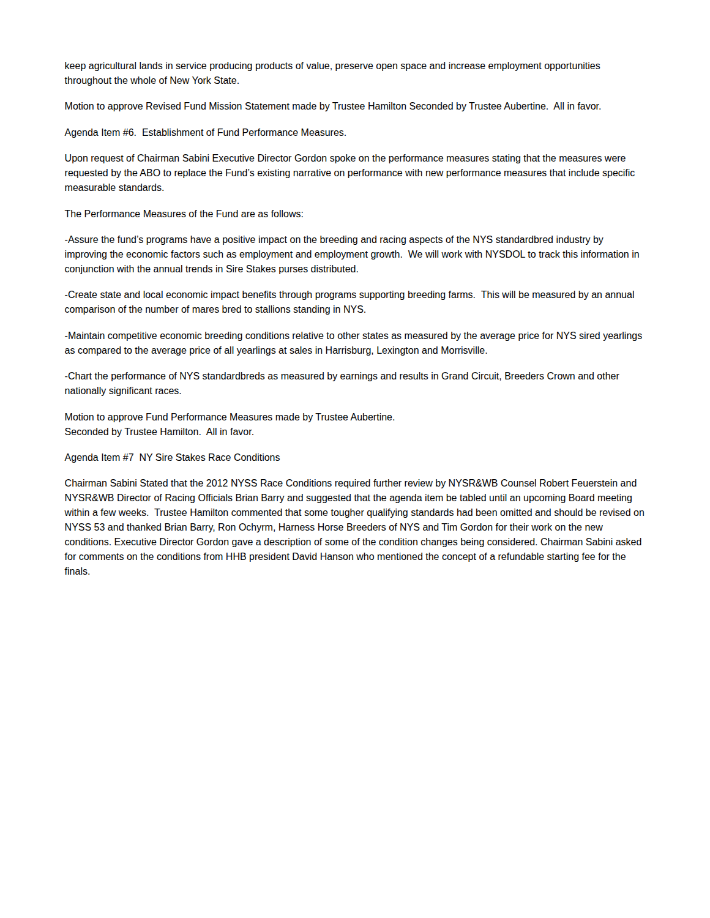keep agricultural lands in service producing products of value, preserve open space and increase employment opportunities throughout the whole of New York State.
Motion to approve Revised Fund Mission Statement made by Trustee Hamilton Seconded by Trustee Aubertine. All in favor.
Agenda Item #6. Establishment of Fund Performance Measures.
Upon request of Chairman Sabini Executive Director Gordon spoke on the performance measures stating that the measures were requested by the ABO to replace the Fund’s existing narrative on performance with new performance measures that include specific measurable standards.
The Performance Measures of the Fund are as follows:
-Assure the fund’s programs have a positive impact on the breeding and racing aspects of the NYS standardbred industry by improving the economic factors such as employment and employment growth. We will work with NYSDOL to track this information in conjunction with the annual trends in Sire Stakes purses distributed.
-Create state and local economic impact benefits through programs supporting breeding farms. This will be measured by an annual comparison of the number of mares bred to stallions standing in NYS.
-Maintain competitive economic breeding conditions relative to other states as measured by the average price for NYS sired yearlings as compared to the average price of all yearlings at sales in Harrisburg, Lexington and Morrisville.
-Chart the performance of NYS standardbreds as measured by earnings and results in Grand Circuit, Breeders Crown and other nationally significant races.
Motion to approve Fund Performance Measures made by Trustee Aubertine.
Seconded by Trustee Hamilton. All in favor.
Agenda Item #7 NY Sire Stakes Race Conditions
Chairman Sabini Stated that the 2012 NYSS Race Conditions required further review by NYSR&WB Counsel Robert Feuerstein and NYSR&WB Director of Racing Officials Brian Barry and suggested that the agenda item be tabled until an upcoming Board meeting within a few weeks. Trustee Hamilton commented that some tougher qualifying standards had been omitted and should be revised on NYSS 53 and thanked Brian Barry, Ron Ochyrm, Harness Horse Breeders of NYS and Tim Gordon for their work on the new conditions. Executive Director Gordon gave a description of some of the condition changes being considered. Chairman Sabini asked for comments on the conditions from HHB president David Hanson who mentioned the concept of a refundable starting fee for the finals.